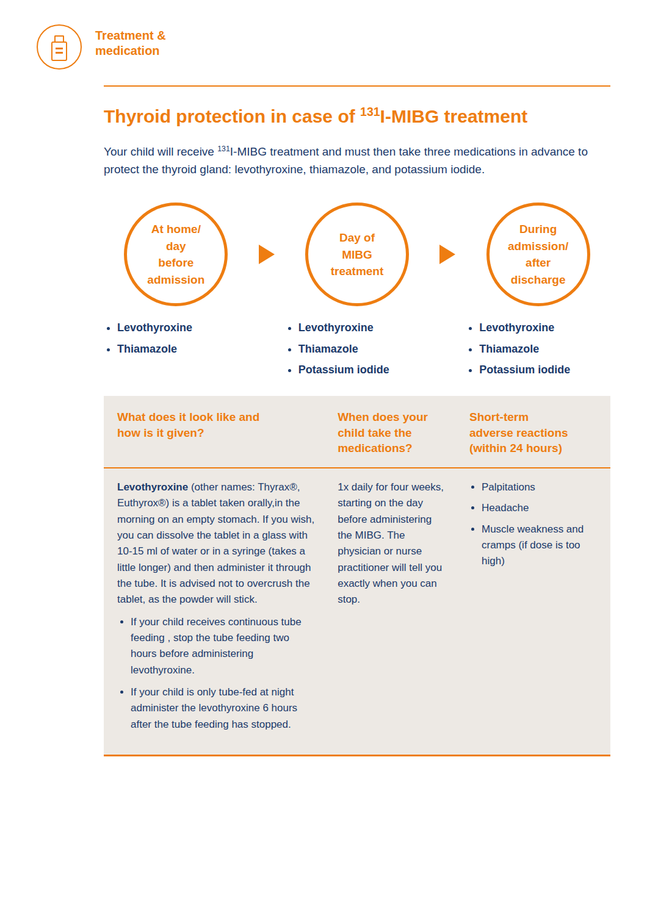Treatment &
medication
Thyroid protection in case of 131I-MIBG treatment
Your child will receive 131I-MIBG treatment and must then take three medications in advance to protect the thyroid gland: levothyroxine, thiamazole, and potassium iodide.
At home/
day
before
admission
Day of
MIBG
treatment
During
admission/
after
discharge
Levothyroxine
Thiamazole
Levothyroxine
Thiamazole
Potassium iodide
Levothyroxine
Thiamazole
Potassium iodide
| What does it look like and how is it given? | When does your child take the medications? | Short-term adverse reactions (within 24 hours) |
| --- | --- | --- |
| Levothyroxine (other names: Thyrax®, Euthyrox®) is a tablet taken orally,in the morning on an empty stomach. If you wish, you can dissolve the tablet in a glass with 10-15 ml of water or in a syringe (takes a little longer) and then administer it through the tube. It is advised not to overcrush the tablet, as the powder will stick. If your child receives continuous tube feeding , stop the tube feeding two hours before administering levothyroxine. If your child is only tube-fed at night administer the levothyroxine 6 hours after the tube feeding has stopped. | 1x daily for four weeks, starting on the day before administering the MIBG. The physician or nurse practitioner will tell you exactly when you can stop. | Palpitations Headache Muscle weakness and cramps (if dose is too high) |